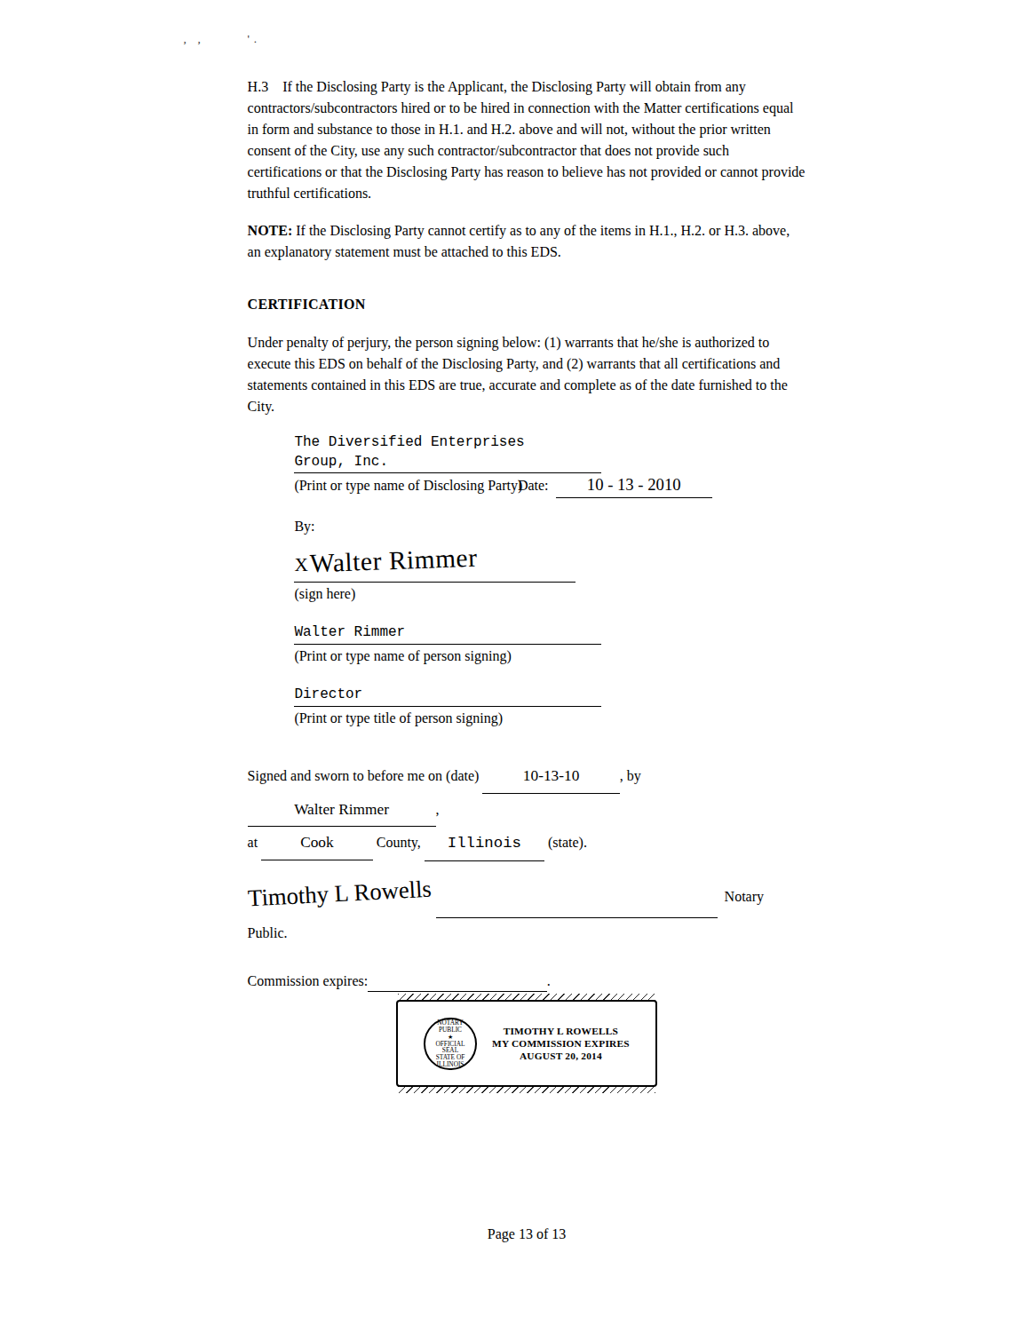, , '.
H.3 If the Disclosing Party is the Applicant, the Disclosing Party will obtain from any contractors/subcontractors hired or to be hired in connection with the Matter certifications equal in form and substance to those in H.1. and H.2. above and will not, without the prior written consent of the City, use any such contractor/subcontractor that does not provide such certifications or that the Disclosing Party has reason to believe has not provided or cannot provide truthful certifications.
NOTE: If the Disclosing Party cannot certify as to any of the items in H.1., H.2. or H.3. above, an explanatory statement must be attached to this EDS.
CERTIFICATION
Under penalty of perjury, the person signing below: (1) warrants that he/she is authorized to execute this EDS on behalf of the Disclosing Party, and (2) warrants that all certifications and statements contained in this EDS are true, accurate and complete as of the date furnished to the City.
The Diversified Enterprises
Group, Inc.
(Print or type name of Disclosing Party)
Date: 10 - 13 - 2010
By:
XWalter Rimmer
(sign here)
Walter Rimmer
(Print or type name of person signing)
Director
(Print or type title of person signing)
Signed and sworn to before me on (date) 10-13-10, by Walter Rimmer,
at Cook County, Illinois (state).
Timothy L Rowells Notary Public.
Commission expires: .
NOTARY PUBLIC
★
OFFICIAL
SEAL
STATE OF ILLINOIS
TIMOTHY L ROWELLS
MY COMMISSION EXPIRES
AUGUST 20, 2014
Page 13 of 13